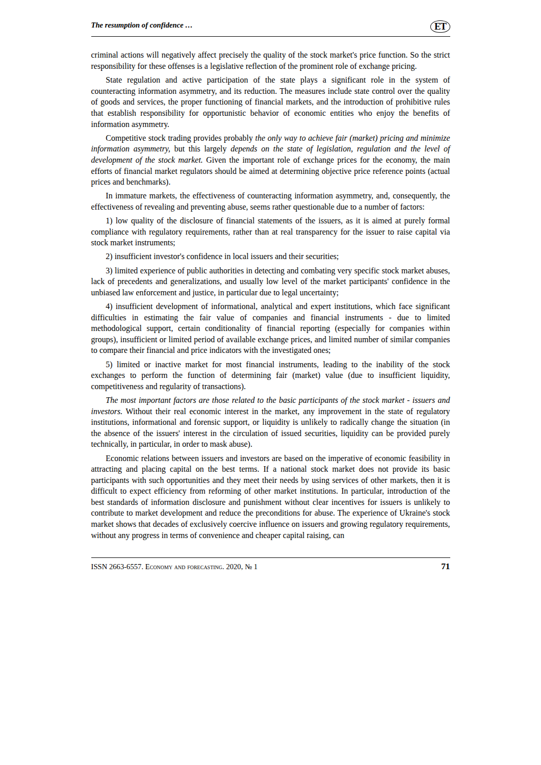The resumption of confidence …
ET
criminal actions will negatively affect precisely the quality of the stock market's price function. So the strict responsibility for these offenses is a legislative reflection of the prominent role of exchange pricing.
State regulation and active participation of the state plays a significant role in the system of counteracting information asymmetry, and its reduction. The measures include state control over the quality of goods and services, the proper functioning of financial markets, and the introduction of prohibitive rules that establish responsibility for opportunistic behavior of economic entities who enjoy the benefits of information asymmetry.
Competitive stock trading provides probably the only way to achieve fair (market) pricing and minimize information asymmetry, but this largely depends on the state of legislation, regulation and the level of development of the stock market. Given the important role of exchange prices for the economy, the main efforts of financial market regulators should be aimed at determining objective price reference points (actual prices and benchmarks).
In immature markets, the effectiveness of counteracting information asymmetry, and, consequently, the effectiveness of revealing and preventing abuse, seems rather questionable due to a number of factors:
1) low quality of the disclosure of financial statements of the issuers, as it is aimed at purely formal compliance with regulatory requirements, rather than at real transparency for the issuer to raise capital via stock market instruments;
2) insufficient investor's confidence in local issuers and their securities;
3) limited experience of public authorities in detecting and combating very specific stock market abuses, lack of precedents and generalizations, and usually low level of the market participants' confidence in the unbiased law enforcement and justice, in particular due to legal uncertainty;
4) insufficient development of informational, analytical and expert institutions, which face significant difficulties in estimating the fair value of companies and financial instruments - due to limited methodological support, certain conditionality of financial reporting (especially for companies within groups), insufficient or limited period of available exchange prices, and limited number of similar companies to compare their financial and price indicators with the investigated ones;
5) limited or inactive market for most financial instruments, leading to the inability of the stock exchanges to perform the function of determining fair (market) value (due to insufficient liquidity, competitiveness and regularity of transactions).
The most important factors are those related to the basic participants of the stock market - issuers and investors. Without their real economic interest in the market, any improvement in the state of regulatory institutions, informational and forensic support, or liquidity is unlikely to radically change the situation (in the absence of the issuers' interest in the circulation of issued securities, liquidity can be provided purely technically, in particular, in order to mask abuse).
Economic relations between issuers and investors are based on the imperative of economic feasibility in attracting and placing capital on the best terms. If a national stock market does not provide its basic participants with such opportunities and they meet their needs by using services of other markets, then it is difficult to expect efficiency from reforming of other market institutions. In particular, introduction of the best standards of information disclosure and punishment without clear incentives for issuers is unlikely to contribute to market development and reduce the preconditions for abuse. The experience of Ukraine's stock market shows that decades of exclusively coercive influence on issuers and growing regulatory requirements, without any progress in terms of convenience and cheaper capital raising, can
ISSN 2663-6557. Economy and forecasting. 2020, № 1
71